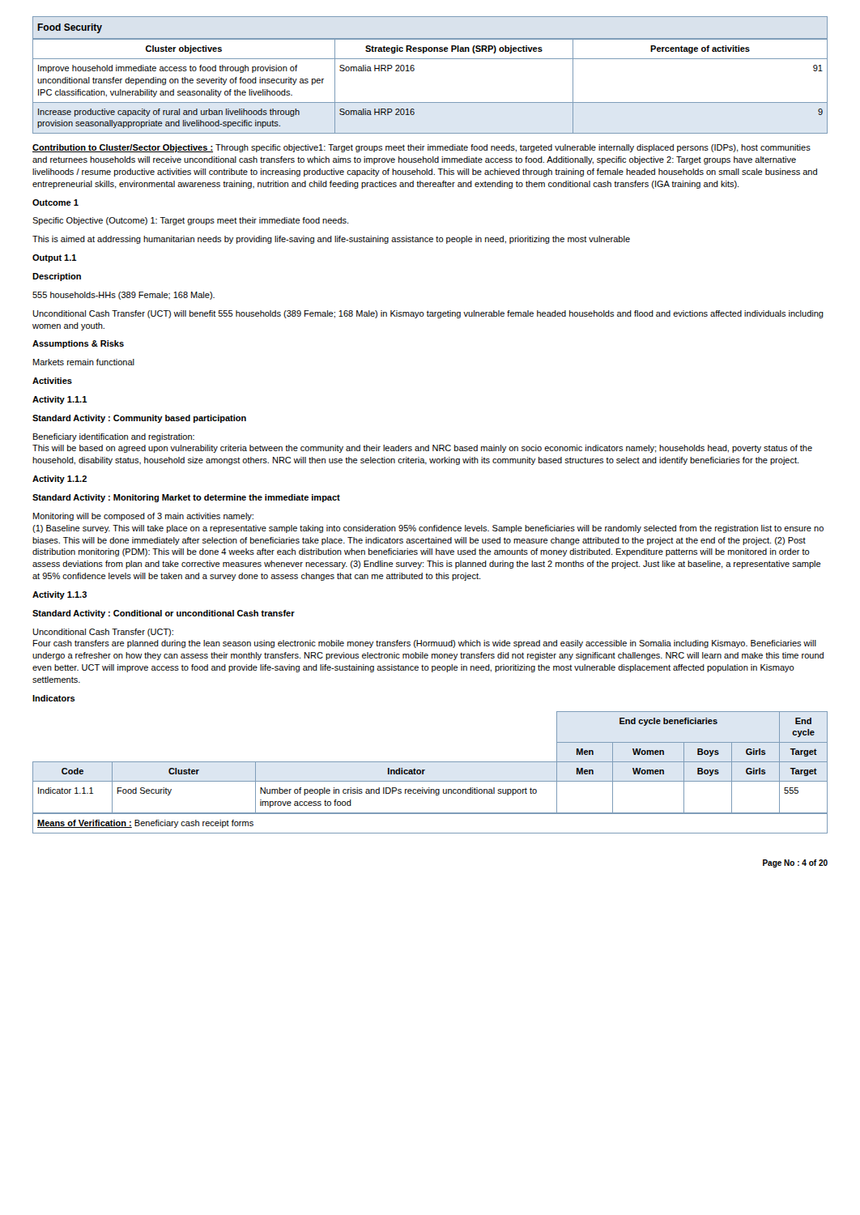Food Security
| Cluster objectives | Strategic Response Plan (SRP) objectives | Percentage of activities |
| Improve household immediate access to food through provision of unconditional transfer depending on the severity of food insecurity as per IPC classification, vulnerability and seasonality of the livelihoods. | Somalia HRP 2016 | 91 |
| Increase productive capacity of rural and urban livelihoods through provision seasonallyappropriate and livelihood-specific inputs. | Somalia HRP 2016 | 9 |
Contribution to Cluster/Sector Objectives : Through specific objective1: Target groups meet their immediate food needs, targeted vulnerable internally displaced persons (IDPs), host communities and returnees households will receive unconditional cash transfers to which aims to improve household immediate access to food. Additionally, specific objective 2: Target groups have alternative livelihoods / resume productive activities will contribute to increasing productive capacity of household. This will be achieved through training of female headed households on small scale business and entrepreneurial skills, environmental awareness training, nutrition and child feeding practices and thereafter and extending to them conditional cash transfers (IGA training and kits).
Outcome 1
Specific Objective (Outcome) 1: Target groups meet their immediate food needs.
This is aimed at addressing humanitarian needs by providing life-saving and life-sustaining assistance to people in need, prioritizing the most vulnerable
Output 1.1
Description
555 households-HHs (389 Female; 168 Male).
Unconditional Cash Transfer (UCT) will benefit 555 households (389 Female; 168 Male) in Kismayo targeting vulnerable female headed households and flood and evictions affected individuals including women and youth.
Assumptions & Risks
Markets remain functional
Activities
Activity 1.1.1
Standard Activity : Community based participation
Beneficiary identification and registration:
This will be based on agreed upon vulnerability criteria between the community and their leaders and NRC based mainly on socio economic indicators namely; households head, poverty status of the household, disability status, household size amongst others. NRC will then use the selection criteria, working with its community based structures to select and identify beneficiaries for the project.
Activity 1.1.2
Standard Activity : Monitoring Market to determine the immediate impact
Monitoring will be composed of 3 main activities namely:
(1) Baseline survey. This will take place on a representative sample taking into consideration 95% confidence levels. Sample beneficiaries will be randomly selected from the registration list to ensure no biases. This will be done immediately after selection of beneficiaries take place. The indicators ascertained will be used to measure change attributed to the project at the end of the project. (2) Post distribution monitoring (PDM): This will be done 4 weeks after each distribution when beneficiaries will have used the amounts of money distributed. Expenditure patterns will be monitored in order to assess deviations from plan and take corrective measures whenever necessary. (3) Endline survey: This is planned during the last 2 months of the project. Just like at baseline, a representative sample at 95% confidence levels will be taken and a survey done to assess changes that can me attributed to this project.
Activity 1.1.3
Standard Activity : Conditional or unconditional Cash transfer
Unconditional Cash Transfer (UCT):
Four cash transfers are planned during the lean season using electronic mobile money transfers (Hormuud) which is wide spread and easily accessible in Somalia including Kismayo. Beneficiaries will undergo a refresher on how they can assess their monthly transfers. NRC previous electronic mobile money transfers did not register any significant challenges. NRC will learn and make this time round even better. UCT will improve access to food and provide life-saving and life-sustaining assistance to people in need, prioritizing the most vulnerable displacement affected population in Kismayo settlements.
Indicators
| | | | End cycle beneficiaries | End cycle |
| Men | Women | Boys | Girls | Target |
| Code | Cluster | Indicator | Men | Women | Boys | Girls | Target |
| Indicator 1.1.1 | Food Security | Number of people in crisis and IDPs receiving unconditional support to improve access to food | | | | | 555 |
Means of Verification : Beneficiary cash receipt forms
Page No : 4 of 20